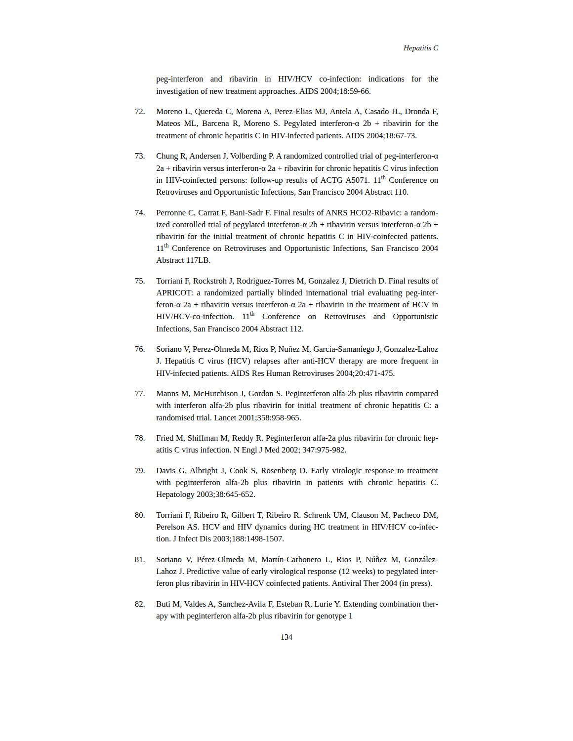Hepatitis C
peg-interferon and ribavirin in HIV/HCV co-infection: indications for the investigation of new treatment approaches. AIDS 2004;18:59-66.
72. Moreno L, Quereda C, Morena A, Perez-Elias MJ, Antela A, Casado JL, Dronda F, Mateos ML, Barcena R, Moreno S. Pegylated interferon-α 2b + ribavirin for the treatment of chronic hepatitis C in HIV-infected patients. AIDS 2004;18:67-73.
73. Chung R, Andersen J, Volberding P. A randomized controlled trial of peg-interferon-α 2a + ribavirin versus interferon-α 2a + ribavirin for chronic hepatitis C virus infection in HIV-coinfected persons: follow-up results of ACTG A5071. 11th Conference on Retroviruses and Opportunistic Infections, San Francisco 2004 Abstract 110.
74. Perronne C, Carrat F, Bani-Sadr F. Final results of ANRS HCO2-Ribavic: a randomized controlled trial of pegylated interferon-α 2b + ribavirin versus interferon-α 2b + ribavirin for the initial treatment of chronic hepatitis C in HIV-coinfected patients. 11th Conference on Retroviruses and Opportunistic Infections, San Francisco 2004 Abstract 117LB.
75. Torriani F, Rockstroh J, Rodriguez-Torres M, Gonzalez J, Dietrich D. Final results of APRICOT: a randomized partially blinded international trial evaluating peg-interferon-α 2a + ribavirin versus interferon-α 2a + ribavirin in the treatment of HCV in HIV/HCV-co-infection. 11th Conference on Retroviruses and Opportunistic Infections, San Francisco 2004 Abstract 112.
76. Soriano V, Perez-Olmeda M, Rios P, Nuñez M, Garcia-Samaniego J, Gonzalez-Lahoz J. Hepatitis C virus (HCV) relapses after anti-HCV therapy are more frequent in HIV-infected patients. AIDS Res Human Retroviruses 2004;20:471-475.
77. Manns M, McHutchison J, Gordon S. Peginterferon alfa-2b plus ribavirin compared with interferon alfa-2b plus ribavirin for initial treatment of chronic hepatitis C: a randomised trial. Lancet 2001;358:958-965.
78. Fried M, Shiffman M, Reddy R. Peginterferon alfa-2a plus ribavirin for chronic hepatitis C virus infection. N Engl J Med 2002; 347:975-982.
79. Davis G, Albright J, Cook S, Rosenberg D. Early virologic response to treatment with peginterferon alfa-2b plus ribavirin in patients with chronic hepatitis C. Hepatology 2003;38:645-652.
80. Torriani F, Ribeiro R, Gilbert T, Ribeiro R. Schrenk UM, Clauson M, Pacheco DM, Perelson AS. HCV and HIV dynamics during HC treatment in HIV/HCV co-infection. J Infect Dis 2003;188:1498-1507.
81. Soriano V, Pérez-Olmeda M, Martín-Carbonero L, Rios P, Núñez M, González-Lahoz J. Predictive value of early virological response (12 weeks) to pegylated interferon plus ribavirin in HIV-HCV coinfected patients. Antiviral Ther 2004 (in press).
82. Buti M, Valdes A, Sanchez-Avila F, Esteban R, Lurie Y. Extending combination therapy with peginterferon alfa-2b plus ribavirin for genotype 1
134